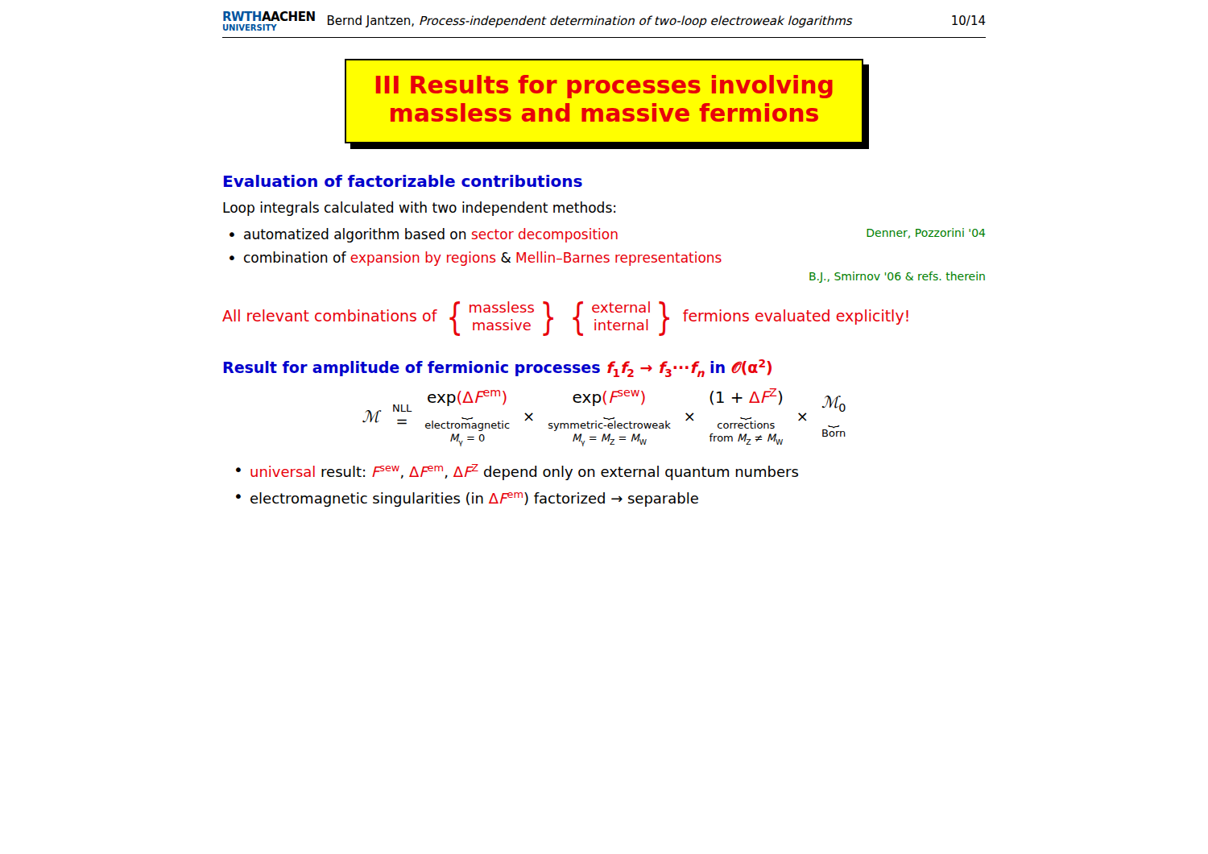RWTH AACHEN UNIVERSITY
Bernd Jantzen, Process-independent determination of two-loop electroweak logarithms
10/14
IIIResults for processes involving
massless and massive fermions
Evaluation of factorizable contributions
Loop integrals calculated with two independent methods:
Denner, Pozzorini '04 automatized algorithm based on sector decomposition
combination of expansion by regions & Mellin–Barnes representations
B.J., Smirnov '06 & refs. therein
All relevant combinations of { massless massive } { external internal } fermions evaluated explicitly!
Result for amplitude of fermionic processes f1f2 → f3···fn in 𝒪(α2)
| ℳ | NLL = | exp (Δ F em ) ⏟ electromagnetic M γ = 0 | × | exp ( F sew ) ⏟ symmetric-electroweak M γ = M Z = M W | × | (1 + Δ F Z ) ⏟ corrections from M Z ≠ M W | × | ℳ 0 ⏟ Born |
universal result: Fsew, ΔFem, ΔFZ depend only on external quantum numbers
electromagnetic singularities (in ΔFem) factorized → separable